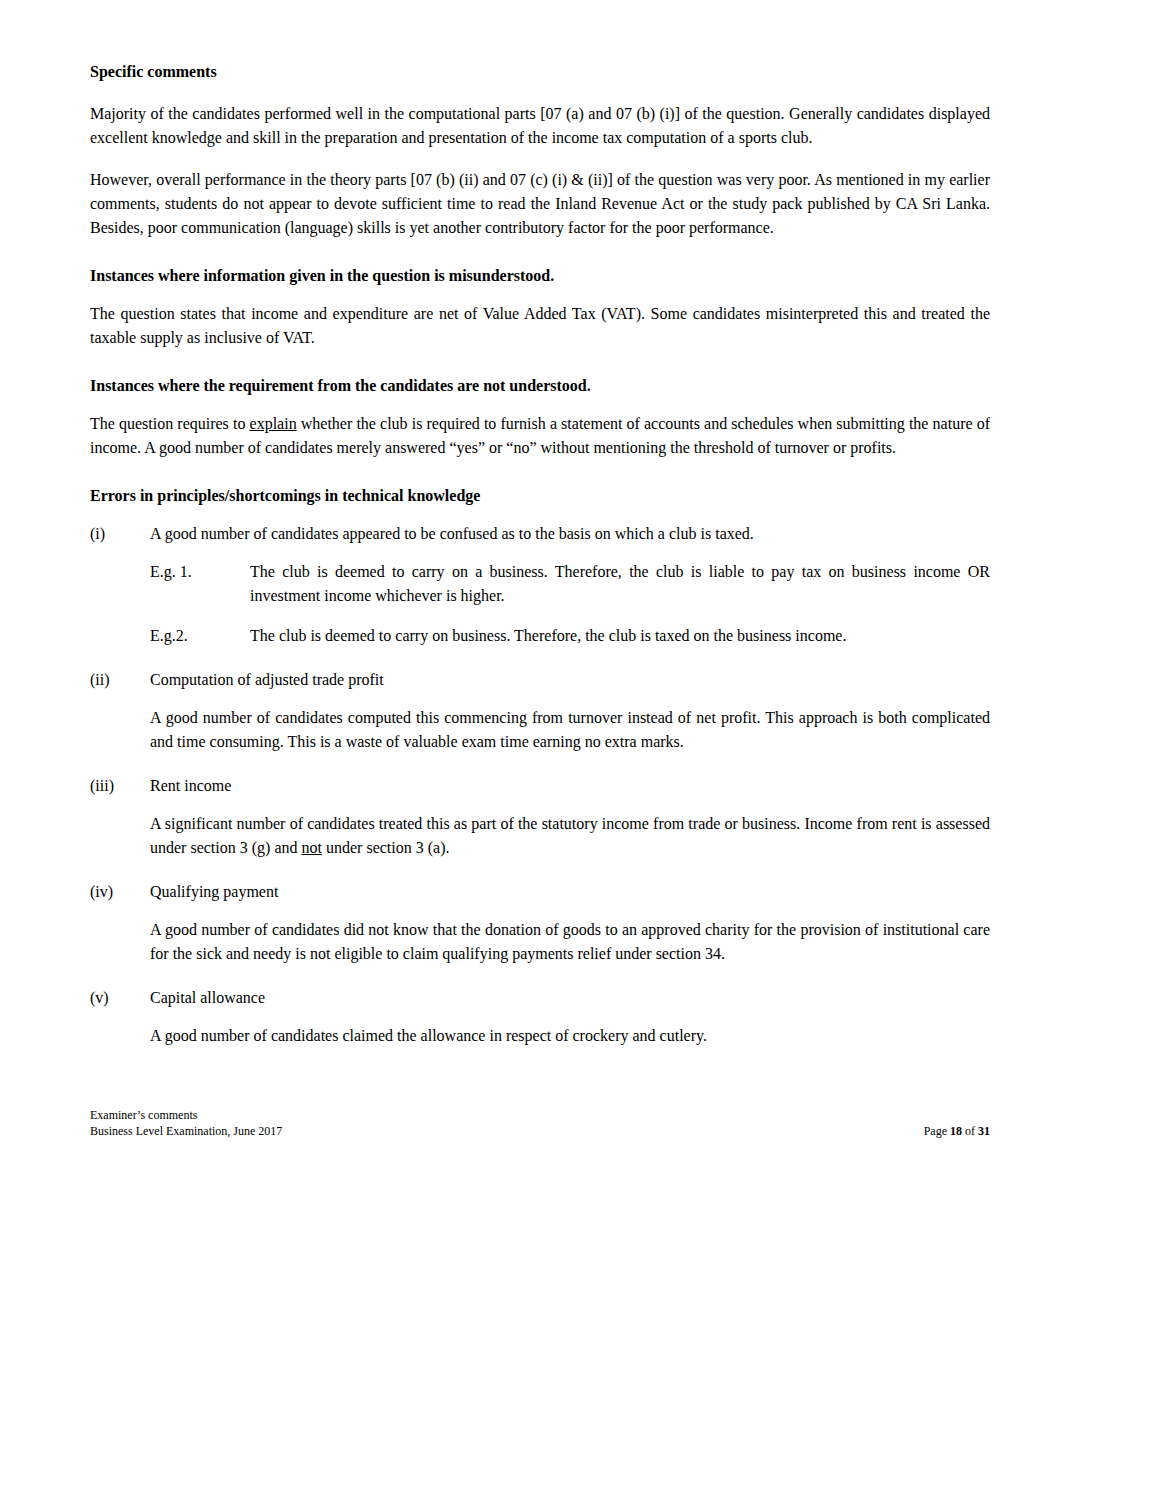Specific comments
Majority of the candidates performed well in the computational parts [07 (a) and 07 (b) (i)] of the question. Generally candidates displayed excellent knowledge and skill in the preparation and presentation of the income tax computation of a sports club.
However, overall performance in the theory parts [07 (b) (ii) and 07 (c) (i) & (ii)] of the question was very poor. As mentioned in my earlier comments, students do not appear to devote sufficient time to read the Inland Revenue Act or the study pack published by CA Sri Lanka. Besides, poor communication (language) skills is yet another contributory factor for the poor performance.
Instances where information given in the question is misunderstood.
The question states that income and expenditure are net of Value Added Tax (VAT). Some candidates misinterpreted this and treated the taxable supply as inclusive of VAT.
Instances where the requirement from the candidates are not understood.
The question requires to explain whether the club is required to furnish a statement of accounts and schedules when submitting the nature of income. A good number of candidates merely answered “yes” or “no” without mentioning the threshold of turnover or profits.
Errors in principles/shortcomings in technical knowledge
A good number of candidates appeared to be confused as to the basis on which a club is taxed.
E.g. 1. The club is deemed to carry on a business. Therefore, the club is liable to pay tax on business income OR investment income whichever is higher.
E.g.2. The club is deemed to carry on business. Therefore, the club is taxed on the business income.
Computation of adjusted trade profit
A good number of candidates computed this commencing from turnover instead of net profit. This approach is both complicated and time consuming. This is a waste of valuable exam time earning no extra marks.
Rent income
A significant number of candidates treated this as part of the statutory income from trade or business. Income from rent is assessed under section 3 (g) and not under section 3 (a).
Qualifying payment
A good number of candidates did not know that the donation of goods to an approved charity for the provision of institutional care for the sick and needy is not eligible to claim qualifying payments relief under section 34.
Capital allowance
A good number of candidates claimed the allowance in respect of crockery and cutlery.
Examiner’s comments
Business Level Examination, June 2017
Page 18 of 31